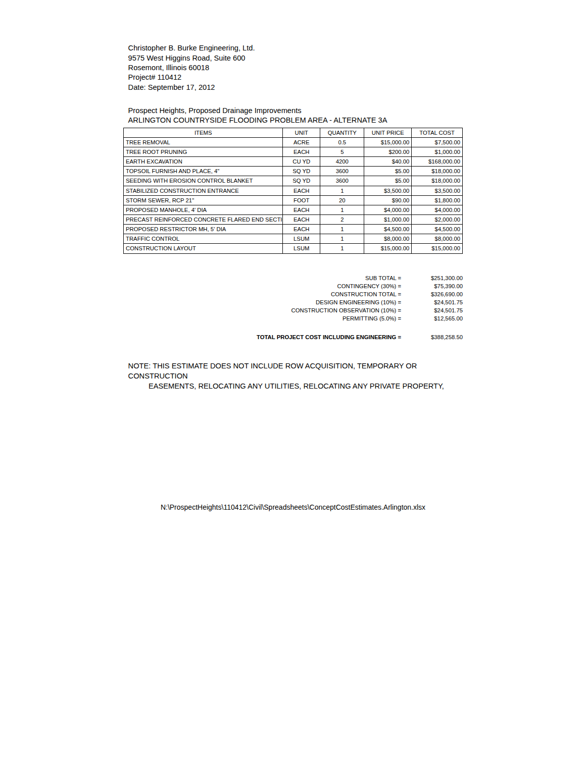Christopher B. Burke Engineering, Ltd.
9575 West Higgins Road, Suite 600
Rosemont, Illinois 60018
Project# 110412
Date: September 17, 2012
Prospect Heights, Proposed Drainage Improvements
ARLINGTON COUNTRYSIDE FLOODING PROBLEM AREA - ALTERNATE 3A
| ITEMS | UNIT | QUANTITY | UNIT PRICE | TOTAL COST |
| --- | --- | --- | --- | --- |
| TREE REMOVAL | ACRE | 0.5 | $15,000.00 | $7,500.00 |
| TREE ROOT PRUNING | EACH | 5 | $200.00 | $1,000.00 |
| EARTH EXCAVATION | CU YD | 4200 | $40.00 | $168,000.00 |
| TOPSOIL FURNISH AND PLACE, 4" | SQ YD | 3600 | $5.00 | $18,000.00 |
| SEEDING WITH EROSION CONTROL BLANKET | SQ YD | 3600 | $5.00 | $18,000.00 |
| STABILIZED CONSTRUCTION ENTRANCE | EACH | 1 | $3,500.00 | $3,500.00 |
| STORM SEWER, RCP 21" | FOOT | 20 | $90.00 | $1,800.00 |
| PROPOSED MANHOLE, 4' DIA | EACH | 1 | $4,000.00 | $4,000.00 |
| PRECAST REINFORCED CONCRETE FLARED END SECTIONS 21" | EACH | 2 | $1,000.00 | $2,000.00 |
| PROPOSED RESTRICTOR MH, 5' DIA | EACH | 1 | $4,500.00 | $4,500.00 |
| TRAFFIC CONTROL | LSUM | 1 | $8,000.00 | $8,000.00 |
| CONSTRUCTION LAYOUT | LSUM | 1 | $15,000.00 | $15,000.00 |
| SUB TOTAL = | $251,300.00 |
| CONTINGENCY (30%) = | $75,390.00 |
| CONSTRUCTION TOTAL = | $326,690.00 |
| DESIGN ENGINEERING (10%) = | $24,501.75 |
| CONSTRUCTION OBSERVATION (10%) = | $24,501.75 |
| PERMITTING (5.0%) = | $12,565.00 |
| TOTAL PROJECT COST INCLUDING ENGINEERING = | $388,258.50 |
NOTE: THIS ESTIMATE DOES NOT INCLUDE ROW ACQUISITION, TEMPORARY OR CONSTRUCTION EASEMENTS, RELOCATING ANY UTILITIES, RELOCATING ANY PRIVATE PROPERTY,
N:\ProspectHeights\110412\Civil\Spreadsheets\ConceptCostEstimates.Arlington.xlsx